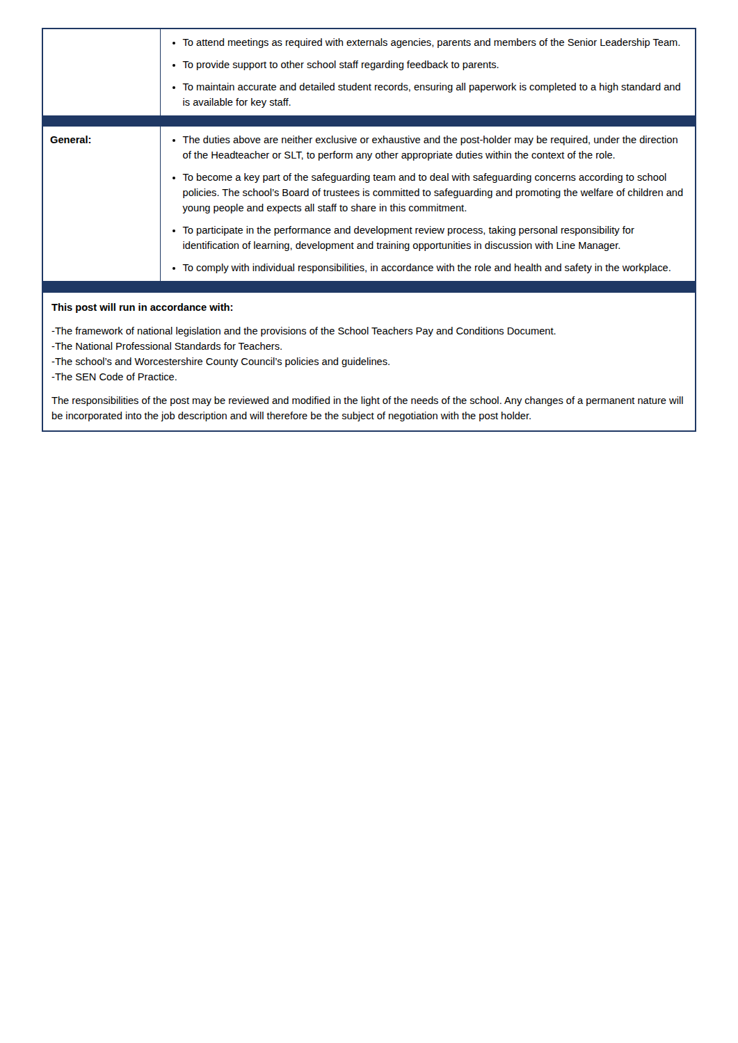| | To attend meetings as required with externals agencies, parents and members of the Senior Leadership Team. To provide support to other school staff regarding feedback to parents. To maintain accurate and detailed student records, ensuring all paperwork is completed to a high standard and is available for key staff. |
| General: | The duties above are neither exclusive or exhaustive and the post-holder may be required, under the direction of the Headteacher or SLT, to perform any other appropriate duties within the context of the role. To become a key part of the safeguarding team and to deal with safeguarding concerns according to school policies. The school’s Board of trustees is committed to safeguarding and promoting the welfare of children and young people and expects all staff to share in this commitment. To participate in the performance and development review process, taking personal responsibility for identification of learning, development and training opportunities in discussion with Line Manager. To comply with individual responsibilities, in accordance with the role and health and safety in the workplace. |
This post will run in accordance with:
-The framework of national legislation and the provisions of the School Teachers Pay and Conditions Document.
-The National Professional Standards for Teachers.
-The school’s and Worcestershire County Council’s policies and guidelines.
-The SEN Code of Practice.
The responsibilities of the post may be reviewed and modified in the light of the needs of the school. Any changes of a permanent nature will be incorporated into the job description and will therefore be the subject of negotiation with the post holder.